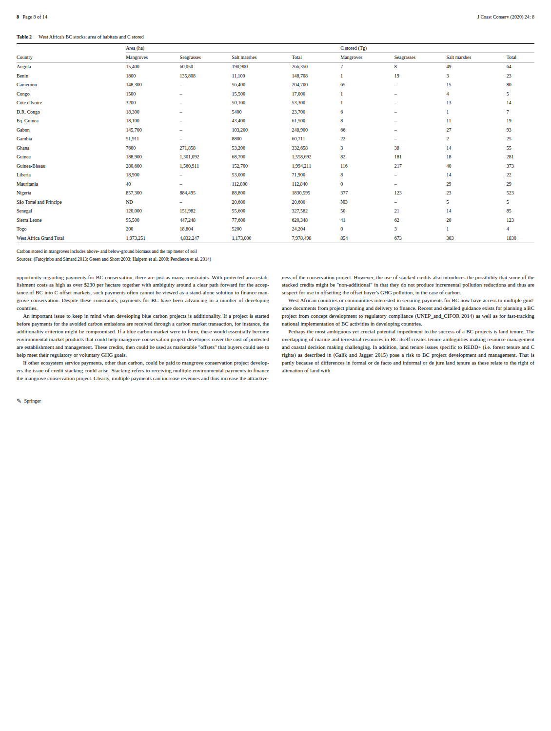8 Page 8 of 14
J Coast Conserv (2020) 24: 8
Table 2 West Africa's BC stocks: area of habitats and C stored
| | Area (ha) | C stored (Tg) |
| --- | --- | --- |
| Country | Mangroves | Seagrasses | Salt marshes | Total | Mangroves | Seagrasses | Salt marshes | Total |
| Angola | 15,400 | 60,050 | 190,900 | 266,350 | 7 | 8 | 49 | 64 |
| Benin | 1800 | 135,808 | 11,100 | 148,708 | 1 | 19 | 3 | 23 |
| Cameroon | 148,300 | – | 56,400 | 204,700 | 65 | – | 15 | 80 |
| Congo | 1500 | – | 15,500 | 17,000 | 1 | – | 4 | 5 |
| Côte d'Ivoire | 3200 | – | 50,100 | 53,300 | 1 | – | 13 | 14 |
| D.R. Congo | 18,300 | – | 5400 | 23,700 | 6 | – | 1 | 7 |
| Eq. Guinea | 18,100 | – | 43,400 | 61,500 | 8 | – | 11 | 19 |
| Gabon | 145,700 | – | 103,200 | 248,900 | 66 | – | 27 | 93 |
| Gambia | 51,911 | – | 8800 | 60,711 | 22 | – | 2 | 25 |
| Ghana | 7600 | 271,858 | 53,200 | 332,658 | 3 | 38 | 14 | 55 |
| Guinea | 188,900 | 1,301,092 | 68,700 | 1,558,692 | 82 | 181 | 18 | 281 |
| Guinea-Bissau | 280,600 | 1,560,911 | 152,700 | 1,994,211 | 116 | 217 | 40 | 373 |
| Liberia | 18,900 | – | 53,000 | 71,900 | 8 | – | 14 | 22 |
| Mauritania | 40 | – | 112,800 | 112,840 | 0 | – | 29 | 29 |
| Nigeria | 857,300 | 884,495 | 88,800 | 1830,595 | 377 | 123 | 23 | 523 |
| São Tomé and Príncipe | ND | – | 20,600 | 20,600 | ND | – | 5 | 5 |
| Senegal | 120,000 | 151,982 | 55,600 | 327,582 | 50 | 21 | 14 | 85 |
| Sierra Leone | 95,500 | 447,248 | 77,600 | 620,348 | 41 | 62 | 20 | 123 |
| Togo | 200 | 18,804 | 5200 | 24,204 | 0 | 3 | 1 | 4 |
| West Africa Grand Total | 1,973,251 | 4,832,247 | 1,173,000 | 7,978,498 | 854 | 673 | 303 | 1830 |
Carbon stored in mangroves includes above- and below-ground biomass and the top meter of soil
Sources: (Fatoyinbo and Simard 2013; Green and Short 2003; Halpern et al. 2008; Pendleton et al. 2014)
opportunity regarding payments for BC conservation, there are just as many constraints. With protected area establishment costs as high as over $230 per hectare together with ambiguity around a clear path forward for the acceptance of BC into C offset markets, such payments often cannot be viewed as a stand-alone solution to finance mangrove conservation. Despite these constraints, payments for BC have been advancing in a number of developing countries.
An important issue to keep in mind when developing blue carbon projects is additionality. If a project is started before payments for the avoided carbon emissions are received through a carbon market transaction, for instance, the additionality criterion might be compromised. If a blue carbon market were to form, these would essentially become environmental market products that could help mangrove conservation project developers cover the cost of protected are establishment and management. These credits, then could be used as marketable "offsets" that buyers could use to help meet their regulatory or voluntary GHG goals.
If other ecosystem service payments, other than carbon, could be paid to mangrove conservation project developers the issue of credit stacking could arise. Stacking refers to receiving multiple environmental payments to finance the mangrove conservation project. Clearly, multiple payments can increase revenues and thus increase the attractiveness of the conservation project. However, the use of stacked credits also introduces the possibility that some of the stacked credits might be "non-additional" in that they do not produce incremental pollution reductions and thus are suspect for use in offsetting the offset buyer's GHG pollution, in the case of carbon.
West African countries or communities interested in securing payments for BC now have access to multiple guidance documents from project planning and delivery to finance. Recent and detailed guidance exists for planning a BC project from concept development to regulatory compliance (UNEP_and_CIFOR 2014) as well as for fast-tracking national implementation of BC activities in developing countries.
Perhaps the most ambiguous yet crucial potential impediment to the success of a BC projects is land tenure. The overlapping of marine and terrestrial resources in BC itself creates tenure ambiguities making resource management and coastal decision making challenging. In addition, land tenure issues specific to REDD+ (i.e. forest tenure and C rights) as described in (Galik and Jagger 2015) pose a risk to BC project development and management. That is partly because of differences in formal or de facto and informal or de jure land tenure as these relate to the right of alienation of land with
✎ Springer